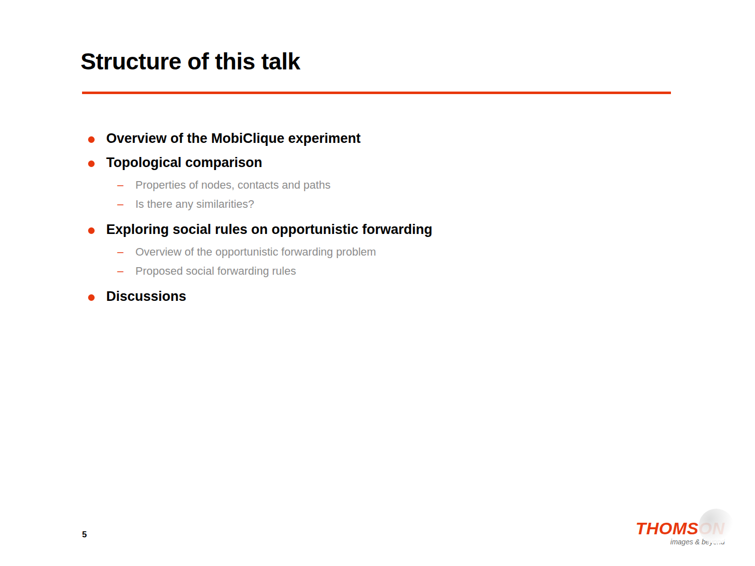Structure of this talk
Overview of the MobiClique experiment
Topological comparison
Properties of nodes, contacts and paths
Is there any similarities?
Exploring social rules on opportunistic forwarding
Overview of the opportunistic forwarding problem
Proposed social forwarding rules
Discussions
5
THOMSON
images & beyond